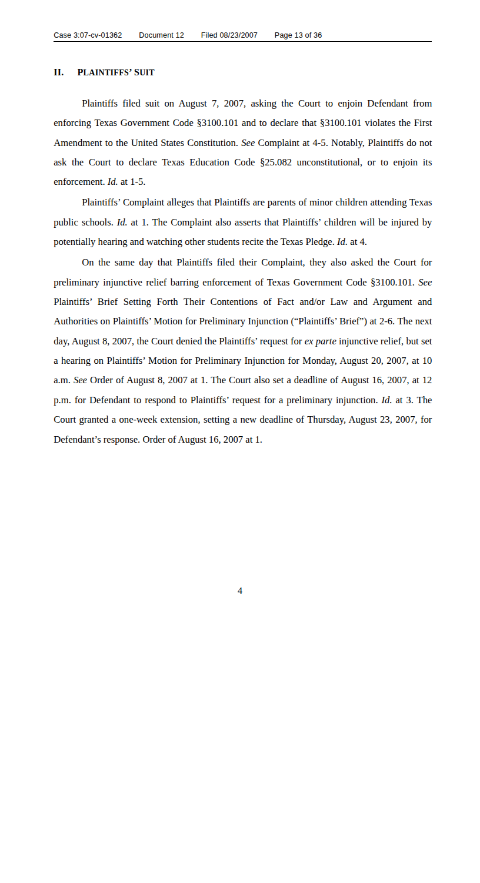Case 3:07-cv-01362 Document 12 Filed 08/23/2007 Page 13 of 36
II. PLAINTIFFS’ SUIT
Plaintiffs filed suit on August 7, 2007, asking the Court to enjoin Defendant from enforcing Texas Government Code §3100.101 and to declare that §3100.101 violates the First Amendment to the United States Constitution. See Complaint at 4-5. Notably, Plaintiffs do not ask the Court to declare Texas Education Code §25.082 unconstitutional, or to enjoin its enforcement. Id. at 1-5.
Plaintiffs’ Complaint alleges that Plaintiffs are parents of minor children attending Texas public schools. Id. at 1. The Complaint also asserts that Plaintiffs’ children will be injured by potentially hearing and watching other students recite the Texas Pledge. Id. at 4.
On the same day that Plaintiffs filed their Complaint, they also asked the Court for preliminary injunctive relief barring enforcement of Texas Government Code §3100.101. See Plaintiffs’ Brief Setting Forth Their Contentions of Fact and/or Law and Argument and Authorities on Plaintiffs’ Motion for Preliminary Injunction (“Plaintiffs’ Brief”) at 2-6. The next day, August 8, 2007, the Court denied the Plaintiffs’ request for ex parte injunctive relief, but set a hearing on Plaintiffs’ Motion for Preliminary Injunction for Monday, August 20, 2007, at 10 a.m. See Order of August 8, 2007 at 1. The Court also set a deadline of August 16, 2007, at 12 p.m. for Defendant to respond to Plaintiffs’ request for a preliminary injunction. Id. at 3. The Court granted a one-week extension, setting a new deadline of Thursday, August 23, 2007, for Defendant’s response. Order of August 16, 2007 at 1.
4